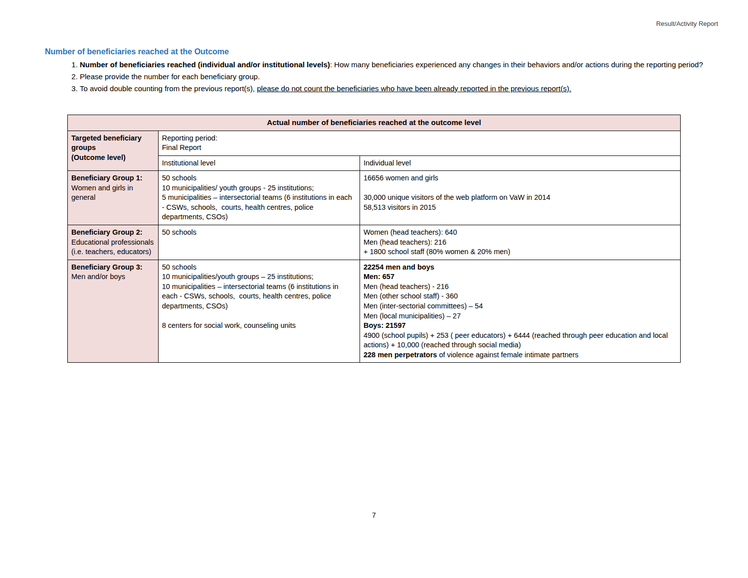Result/Activity Report
Number of beneficiaries reached at the Outcome
Number of beneficiaries reached (individual and/or institutional levels): How many beneficiaries experienced any changes in their behaviors and/or actions during the reporting period?
Please provide the number for each beneficiary group.
To avoid double counting from the previous report(s), please do not count the beneficiaries who have been already reported in the previous report(s).
| Actual number of beneficiaries reached at the outcome level |
| --- |
| Targeted beneficiary groups (Outcome level) | Reporting period: Final Report |
| Institutional level | Individual level |
| Beneficiary Group 1: Women and girls in general | 50 schools 10 municipalities/ youth groups - 25 institutions; 5 municipalities – intersectorial teams (6 institutions in each - CSWs, schools, courts, health centres, police departments, CSOs) | 16656 women and girls 30,000 unique visitors of the web platform on VaW in 2014 58,513 visitors in 2015 |
| Beneficiary Group 2: Educational professionals (i.e. teachers, educators) | 50 schools | Women (head teachers): 640 Men (head teachers): 216 + 1800 school staff (80% women & 20% men) |
| Beneficiary Group 3: Men and/or boys | 50 schools 10 municipalities/youth groups – 25 institutions; 10 municipalities – intersectorial teams (6 institutions in each - CSWs, schools, courts, health centres, police departments, CSOs) 8 centers for social work, counseling units | 22254 men and boys Men: 657 Men (head teachers) - 216 Men (other school staff) - 360 Men (inter-sectorial committees) – 54 Men (local municipalities) – 27 Boys: 21597 4900 (school pupils) + 253 ( peer educators) + 6444 (reached through peer education and local actions) + 10,000 (reached through social media) 228 men perpetrators of violence against female intimate partners |
7